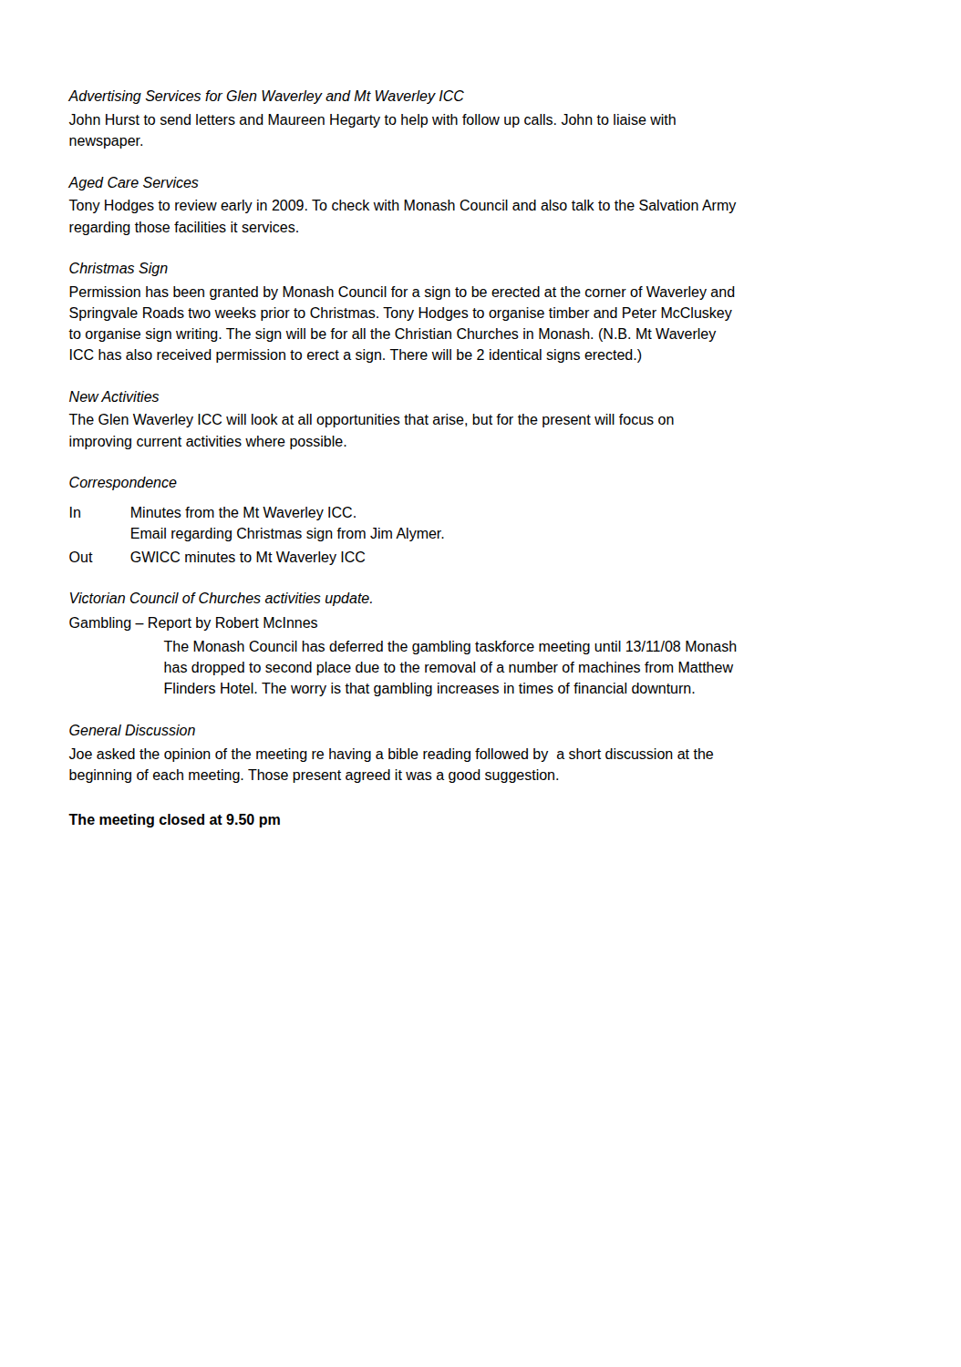Advertising Services for Glen Waverley and Mt Waverley ICC
John Hurst to send letters and Maureen Hegarty to help with follow up calls. John to liaise with newspaper.
Aged Care Services
Tony Hodges to review early in 2009. To check with Monash Council and also talk to the Salvation Army regarding those facilities it services.
Christmas Sign
Permission has been granted by Monash Council for a sign to be erected at the corner of Waverley and Springvale Roads two weeks prior to Christmas. Tony Hodges to organise timber and Peter McCluskey to organise sign writing. The sign will be for all the Christian Churches in Monash. (N.B. Mt Waverley ICC has also received permission to erect a sign. There will be 2 identical signs erected.)
New Activities
The Glen Waverley ICC will look at all opportunities that arise, but for the present will focus on improving current activities where possible.
Correspondence
In
Minutes from the Mt Waverley ICC.
Email regarding Christmas sign from Jim Alymer.
Out
GWICC minutes to Mt Waverley ICC
Victorian Council of Churches activities update.
Gambling – Report by Robert McInnes
The Monash Council has deferred the gambling taskforce meeting until 13/11/08 Monash has dropped to second place due to the removal of a number of machines from Matthew Flinders Hotel. The worry is that gambling increases in times of financial downturn.
General Discussion
Joe asked the opinion of the meeting re having a bible reading followed by a short discussion at the beginning of each meeting. Those present agreed it was a good suggestion.
The meeting closed at 9.50 pm